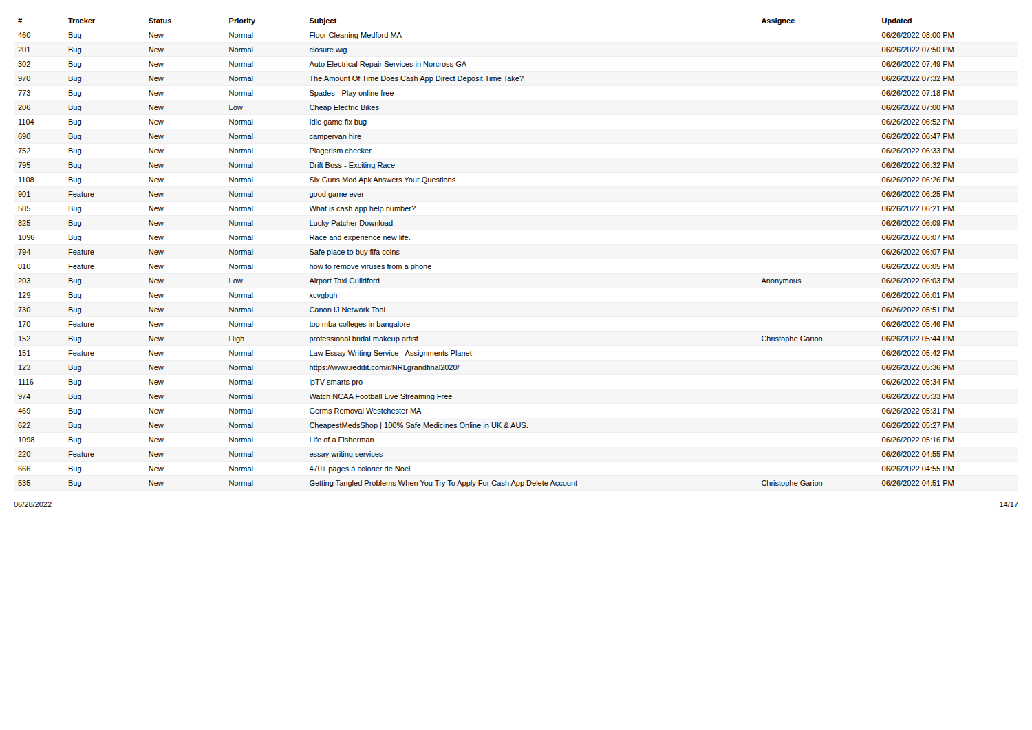| # | Tracker | Status | Priority | Subject | Assignee | Updated |
| --- | --- | --- | --- | --- | --- | --- |
| 460 | Bug | New | Normal | Floor Cleaning Medford MA | | 06/26/2022 08:00 PM |
| 201 | Bug | New | Normal | closure wig | | 06/26/2022 07:50 PM |
| 302 | Bug | New | Normal | Auto Electrical Repair Services in Norcross GA | | 06/26/2022 07:49 PM |
| 970 | Bug | New | Normal | The Amount Of Time Does Cash App Direct Deposit Time Take? | | 06/26/2022 07:32 PM |
| 773 | Bug | New | Normal | Spades - Play online free | | 06/26/2022 07:18 PM |
| 206 | Bug | New | Low | Cheap Electric Bikes | | 06/26/2022 07:00 PM |
| 1104 | Bug | New | Normal | Idle game fix bug | | 06/26/2022 06:52 PM |
| 690 | Bug | New | Normal | campervan hire | | 06/26/2022 06:47 PM |
| 752 | Bug | New | Normal | Plagerism checker | | 06/26/2022 06:33 PM |
| 795 | Bug | New | Normal | Drift Boss - Exciting Race | | 06/26/2022 06:32 PM |
| 1108 | Bug | New | Normal | Six Guns Mod Apk Answers Your Questions | | 06/26/2022 06:26 PM |
| 901 | Feature | New | Normal | good game ever | | 06/26/2022 06:25 PM |
| 585 | Bug | New | Normal | What is cash app help number? | | 06/26/2022 06:21 PM |
| 825 | Bug | New | Normal | Lucky Patcher Download | | 06/26/2022 06:09 PM |
| 1096 | Bug | New | Normal | Race and experience new life. | | 06/26/2022 06:07 PM |
| 794 | Feature | New | Normal | Safe place to buy fifa coins | | 06/26/2022 06:07 PM |
| 810 | Feature | New | Normal | how to remove viruses from a phone | | 06/26/2022 06:05 PM |
| 203 | Bug | New | Low | Airport Taxi Guildford | Anonymous | 06/26/2022 06:03 PM |
| 129 | Bug | New | Normal | xcvgbgh | | 06/26/2022 06:01 PM |
| 730 | Bug | New | Normal | Canon IJ Network Tool | | 06/26/2022 05:51 PM |
| 170 | Feature | New | Normal | top mba colleges in bangalore | | 06/26/2022 05:46 PM |
| 152 | Bug | New | High | professional bridal makeup artist | Christophe Garion | 06/26/2022 05:44 PM |
| 151 | Feature | New | Normal | Law Essay Writing Service - Assignments Planet | | 06/26/2022 05:42 PM |
| 123 | Bug | New | Normal | https://www.reddit.com/r/NRLgrandfinal2020/ | | 06/26/2022 05:36 PM |
| 1116 | Bug | New | Normal | ipTV smarts pro | | 06/26/2022 05:34 PM |
| 974 | Bug | New | Normal | Watch NCAA Football Live Streaming Free | | 06/26/2022 05:33 PM |
| 469 | Bug | New | Normal | Germs Removal Westchester MA | | 06/26/2022 05:31 PM |
| 622 | Bug | New | Normal | CheapestMedsShop / 100% Safe Medicines Online in UK & AUS. | | 06/26/2022 05:27 PM |
| 1098 | Bug | New | Normal | Life of a Fisherman | | 06/26/2022 05:16 PM |
| 220 | Feature | New | Normal | essay writing services | | 06/26/2022 04:55 PM |
| 666 | Bug | New | Normal | 470+ pages à colorier de Noël | | 06/26/2022 04:55 PM |
| 535 | Bug | New | Normal | Getting Tangled Problems When You Try To Apply For Cash App Delete Account | Christophe Garion | 06/26/2022 04:51 PM |
06/28/2022 14/17